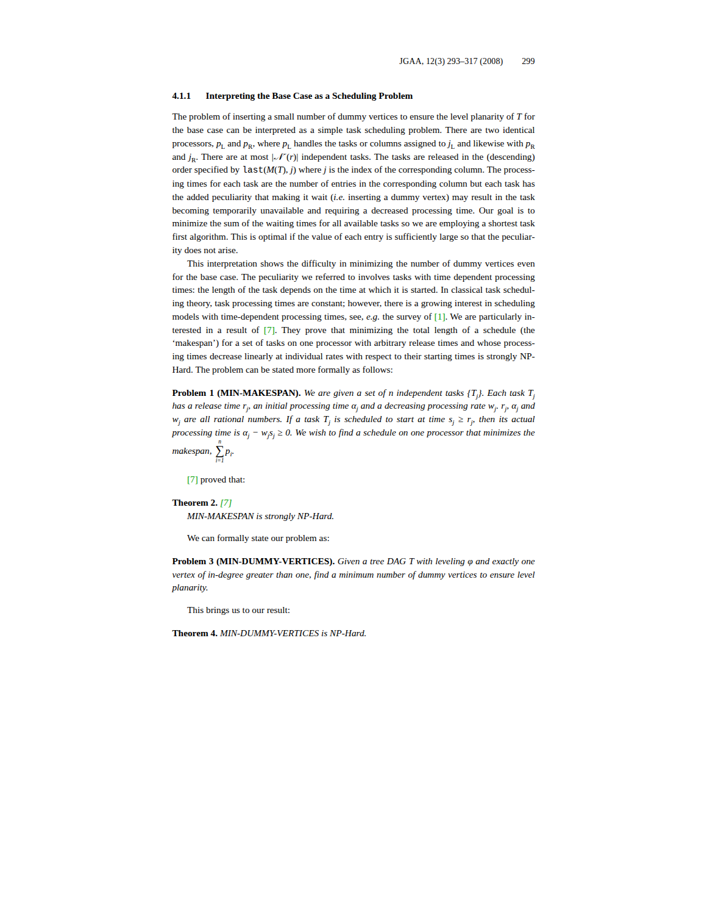JGAA, 12(3) 293–317 (2008)299
4.1.1 Interpreting the Base Case as a Scheduling Problem
The problem of inserting a small number of dummy vertices to ensure the level planarity of T for the base case can be interpreted as a simple task scheduling problem. There are two identical processors, pL and pR, where pL handles the tasks or columns assigned to jL and likewise with pR and jR. There are at most |𝒩−(r)| independent tasks. The tasks are released in the (descending) order specified by last(M(T), j) where j is the index of the corresponding column. The processing times for each task are the number of entries in the corresponding column but each task has the added peculiarity that making it wait (i.e. inserting a dummy vertex) may result in the task becoming temporarily unavailable and requiring a decreased processing time. Our goal is to minimize the sum of the waiting times for all available tasks so we are employing a shortest task first algorithm. This is optimal if the value of each entry is sufficiently large so that the peculiarity does not arise.
This interpretation shows the difficulty in minimizing the number of dummy vertices even for the base case. The peculiarity we referred to involves tasks with time dependent processing times: the length of the task depends on the time at which it is started. In classical task scheduling theory, task processing times are constant; however, there is a growing interest in scheduling models with time-dependent processing times, see, e.g. the survey of [1]. We are particularly interested in a result of [7]. They prove that minimizing the total length of a schedule (the ‘makespan’) for a set of tasks on one processor with arbitrary release times and whose processing times decrease linearly at individual rates with respect to their starting times is strongly NP-Hard. The problem can be stated more formally as follows:
Problem 1 (MIN-MAKESPAN). We are given a set of n independent tasks {Tj}. Each task Tj has a release time rj, an initial processing time αj and a decreasing processing rate wj. rj, αj and wj are all rational numbers. If a task Tj is scheduled to start at time sj ≥ rj, then its actual processing time is αj − wjsj ≥ 0. We wish to find a schedule on one processor that minimizes the makespan, n∑i=1 pi.
[7] proved that:
Theorem 2. [7]
MIN-MAKESPAN is strongly NP-Hard.
We can formally state our problem as:
Problem 3 (MIN-DUMMY-VERTICES). Given a tree DAG T with leveling φ and exactly one vertex of in-degree greater than one, find a minimum number of dummy vertices to ensure level planarity.
This brings us to our result:
Theorem 4. MIN-DUMMY-VERTICES is NP-Hard.